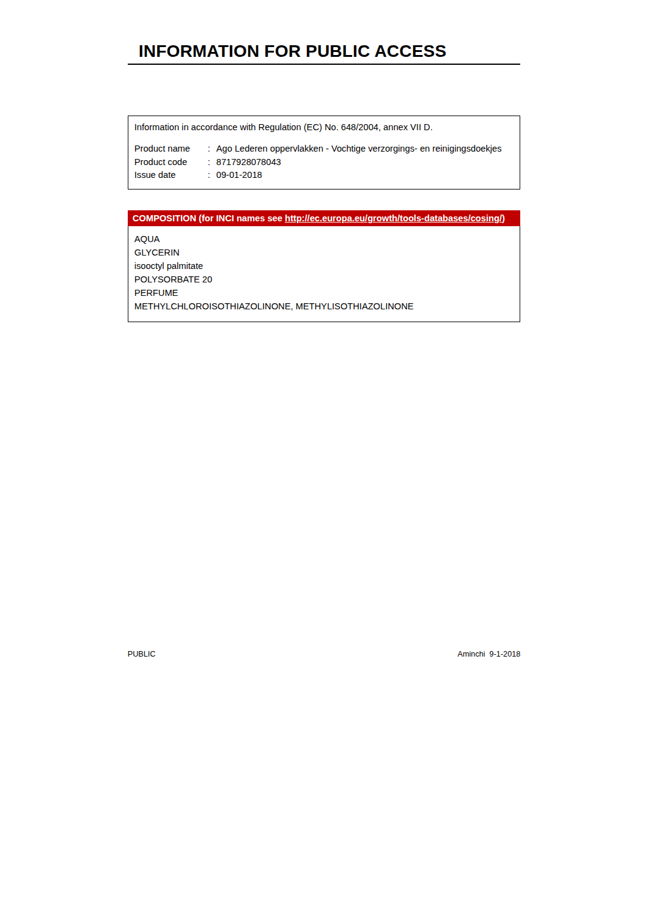INFORMATION FOR PUBLIC ACCESS
Information in accordance with Regulation (EC) No. 648/2004, annex VII D.
| Product name | : | Ago Lederen oppervlakken - Vochtige verzorgings- en reinigingsdoekjes |
| Product code | : | 8717928078043 |
| Issue date | : | 09-01-2018 |
COMPOSITION (for INCI names see http://ec.europa.eu/growth/tools-databases/cosing/)
AQUA
GLYCERIN
isooctyl palmitate
POLYSORBATE 20
PERFUME
METHYLCHLOROISOTHIAZOLINONE, METHYLISOTHIAZOLINONE
PUBLIC Aminchi 9-1-2018